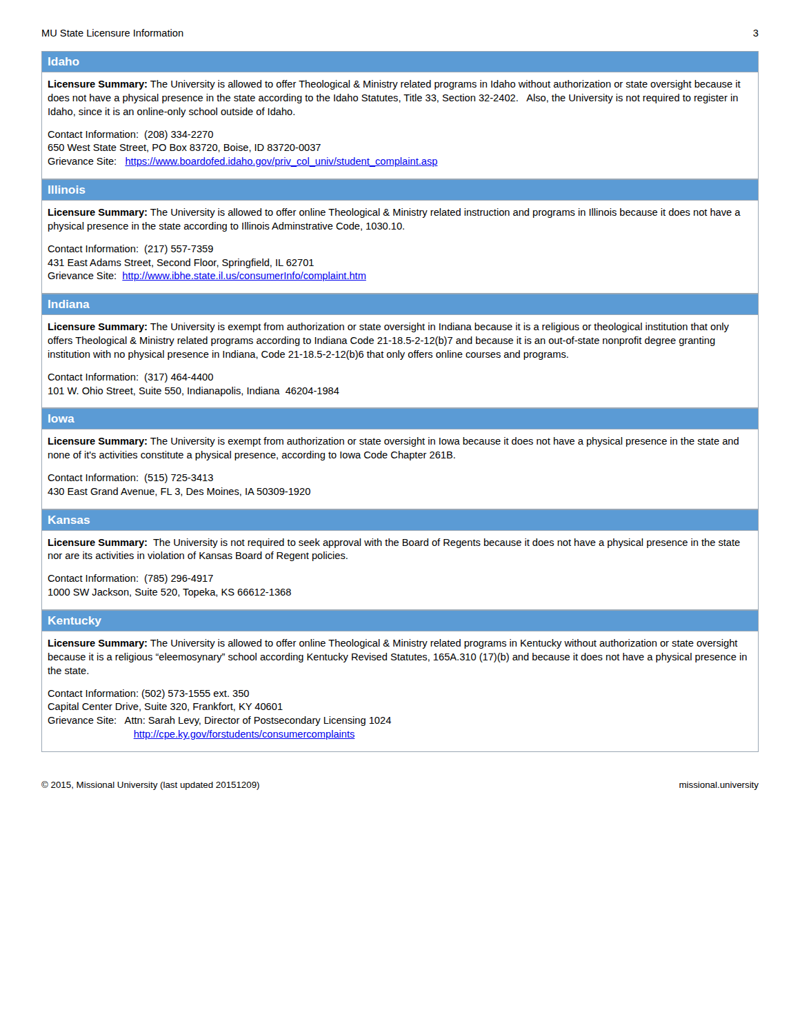MU State Licensure Information 3
| Idaho |
| Licensure Summary: The University is allowed to offer Theological & Ministry related programs in Idaho without authorization or state oversight because it does not have a physical presence in the state according to the Idaho Statutes, Title 33, Section 32-2402. Also, the University is not required to register in Idaho, since it is an online-only school outside of Idaho. Contact Information: (208) 334-2270 650 West State Street, PO Box 83720, Boise, ID 83720-0037 Grievance Site: https://www.boardofed.idaho.gov/priv_col_univ/student_complaint.asp |
| Illinois |
| Licensure Summary: The University is allowed to offer online Theological & Ministry related instruction and programs in Illinois because it does not have a physical presence in the state according to Illinois Adminstrative Code, 1030.10. Contact Information: (217) 557-7359 431 East Adams Street, Second Floor, Springfield, IL 62701 Grievance Site: http://www.ibhe.state.il.us/consumerInfo/complaint.htm |
| Indiana |
| Licensure Summary: The University is exempt from authorization or state oversight in Indiana because it is a religious or theological institution that only offers Theological & Ministry related programs according to Indiana Code 21-18.5-2-12(b)7 and because it is an out-of-state nonprofit degree granting institution with no physical presence in Indiana, Code 21-18.5-2-12(b)6 that only offers online courses and programs. Contact Information: (317) 464-4400 101 W. Ohio Street, Suite 550, Indianapolis, Indiana 46204-1984 |
| Iowa |
| Licensure Summary: The University is exempt from authorization or state oversight in Iowa because it does not have a physical presence in the state and none of it's activities constitute a physical presence, according to Iowa Code Chapter 261B. Contact Information: (515) 725-3413 430 East Grand Avenue, FL 3, Des Moines, IA 50309-1920 |
| Kansas |
| Licensure Summary: The University is not required to seek approval with the Board of Regents because it does not have a physical presence in the state nor are its activities in violation of Kansas Board of Regent policies. Contact Information: (785) 296-4917 1000 SW Jackson, Suite 520, Topeka, KS 66612-1368 |
| Kentucky |
| Licensure Summary: The University is allowed to offer online Theological & Ministry related programs in Kentucky without authorization or state oversight because it is a religious “eleemosynary” school according Kentucky Revised Statutes, 165A.310 (17)(b) and because it does not have a physical presence in the state. Contact Information: (502) 573-1555 ext. 350 Capital Center Drive, Suite 320, Frankfort, KY 40601 Grievance Site: Attn: Sarah Levy, Director of Postsecondary Licensing 1024 http://cpe.ky.gov/forstudents/consumercomplaints |
© 2015, Missional University (last updated 20151209) missional.university